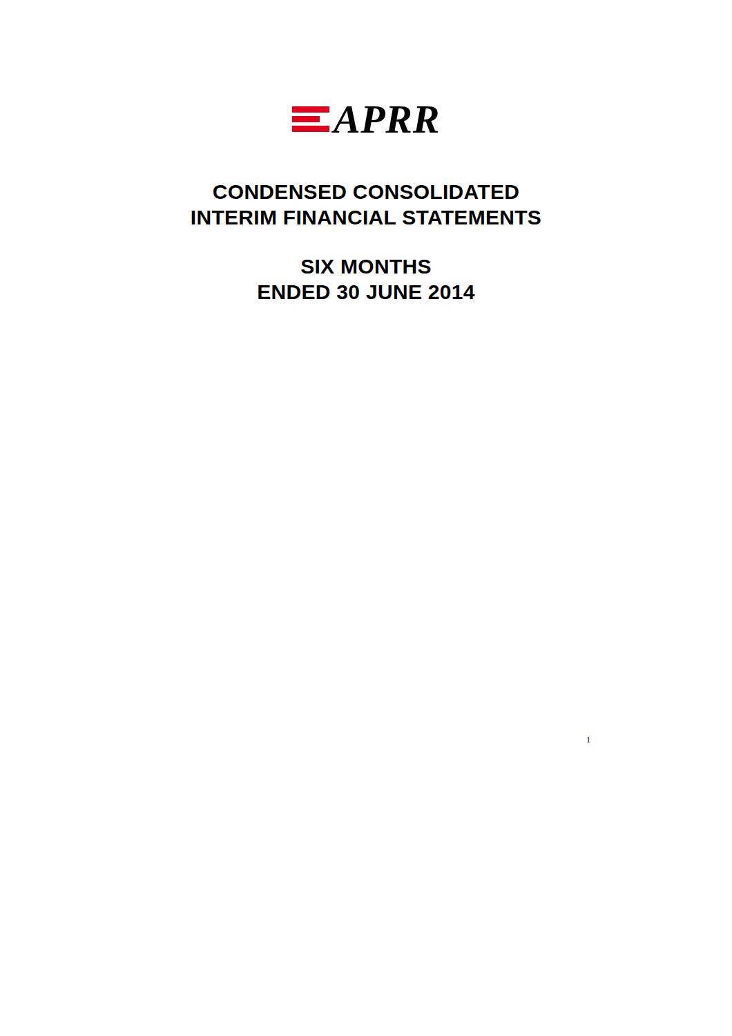APRR
CONDENSED CONSOLIDATED
INTERIM FINANCIAL STATEMENTS SIX MONTHS
ENDED 30 JUNE 2014
1